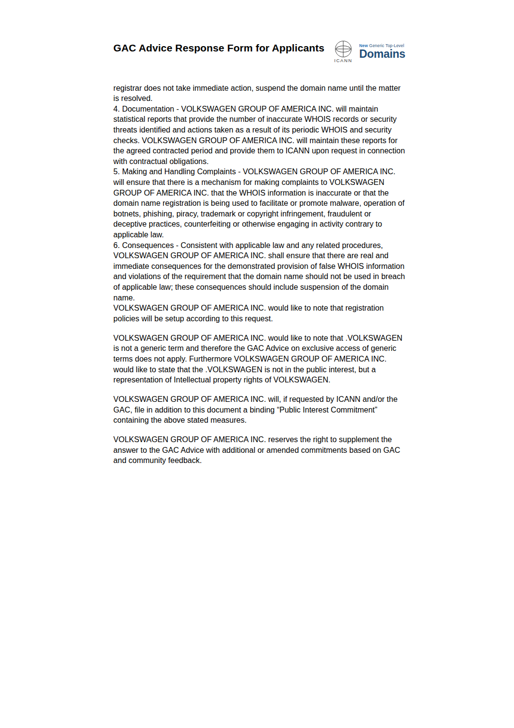GAC Advice Response Form for Applicants
ICANN
New Generic Top-Level
Domains
registrar does not take immediate action, suspend the domain name until the matter is resolved.
4. Documentation - VOLKSWAGEN GROUP OF AMERICA INC. will maintain statistical reports that provide the number of inaccurate WHOIS records or security threats identified and actions taken as a result of its periodic WHOIS and security checks. VOLKSWAGEN GROUP OF AMERICA INC. will maintain these reports for the agreed contracted period and provide them to ICANN upon request in connection with contractual obligations.
5. Making and Handling Complaints - VOLKSWAGEN GROUP OF AMERICA INC. will ensure that there is a mechanism for making complaints to VOLKSWAGEN GROUP OF AMERICA INC. that the WHOIS information is inaccurate or that the domain name registration is being used to facilitate or promote malware, operation of botnets, phishing, piracy, trademark or copyright infringement, fraudulent or deceptive practices, counterfeiting or otherwise engaging in activity contrary to applicable law.
6. Consequences - Consistent with applicable law and any related procedures, VOLKSWAGEN GROUP OF AMERICA INC. shall ensure that there are real and immediate consequences for the demonstrated provision of false WHOIS information and violations of the requirement that the domain name should not be used in breach of applicable law; these consequences should include suspension of the domain name.
VOLKSWAGEN GROUP OF AMERICA INC. would like to note that registration policies will be setup according to this request.
VOLKSWAGEN GROUP OF AMERICA INC. would like to note that .VOLKSWAGEN is not a generic term and therefore the GAC Advice on exclusive access of generic terms does not apply. Furthermore VOLKSWAGEN GROUP OF AMERICA INC. would like to state that the .VOLKSWAGEN is not in the public interest, but a representation of Intellectual property rights of VOLKSWAGEN.
VOLKSWAGEN GROUP OF AMERICA INC. will, if requested by ICANN and/or the GAC, file in addition to this document a binding “Public Interest Commitment” containing the above stated measures.
VOLKSWAGEN GROUP OF AMERICA INC. reserves the right to supplement the answer to the GAC Advice with additional or amended commitments based on GAC and community feedback.